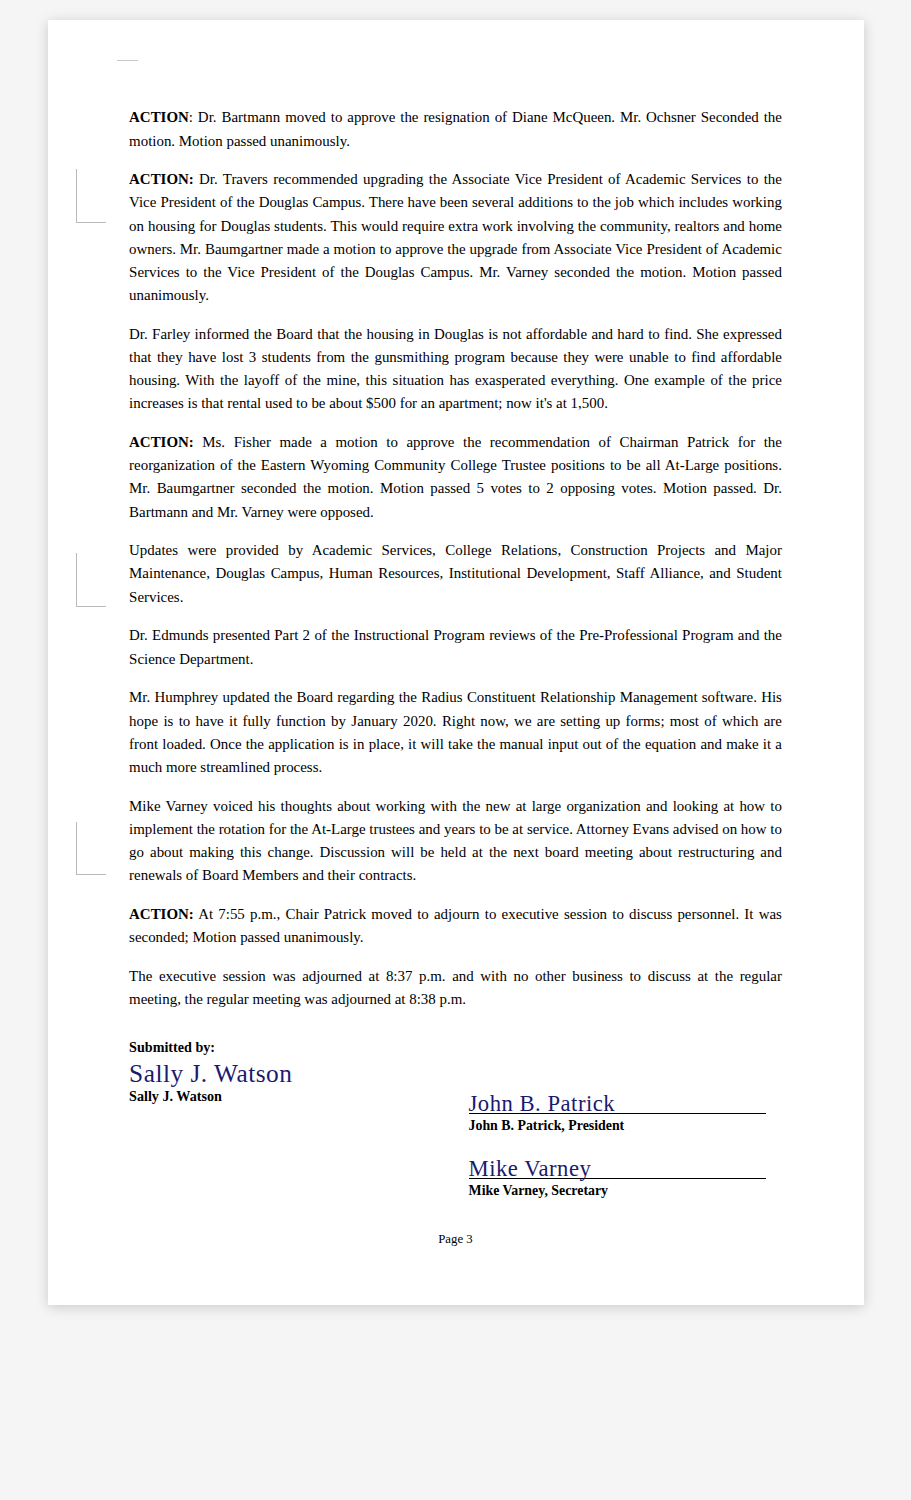ACTION: Dr. Bartmann moved to approve the resignation of Diane McQueen. Mr. Ochsner Seconded the motion. Motion passed unanimously.
ACTION: Dr. Travers recommended upgrading the Associate Vice President of Academic Services to the Vice President of the Douglas Campus. There have been several additions to the job which includes working on housing for Douglas students. This would require extra work involving the community, realtors and home owners. Mr. Baumgartner made a motion to approve the upgrade from Associate Vice President of Academic Services to the Vice President of the Douglas Campus. Mr. Varney seconded the motion. Motion passed unanimously.
Dr. Farley informed the Board that the housing in Douglas is not affordable and hard to find. She expressed that they have lost 3 students from the gunsmithing program because they were unable to find affordable housing. With the layoff of the mine, this situation has exasperated everything. One example of the price increases is that rental used to be about $500 for an apartment; now it's at 1,500.
ACTION: Ms. Fisher made a motion to approve the recommendation of Chairman Patrick for the reorganization of the Eastern Wyoming Community College Trustee positions to be all At-Large positions. Mr. Baumgartner seconded the motion. Motion passed 5 votes to 2 opposing votes. Motion passed. Dr. Bartmann and Mr. Varney were opposed.
Updates were provided by Academic Services, College Relations, Construction Projects and Major Maintenance, Douglas Campus, Human Resources, Institutional Development, Staff Alliance, and Student Services.
Dr. Edmunds presented Part 2 of the Instructional Program reviews of the Pre-Professional Program and the Science Department.
Mr. Humphrey updated the Board regarding the Radius Constituent Relationship Management software. His hope is to have it fully function by January 2020. Right now, we are setting up forms; most of which are front loaded. Once the application is in place, it will take the manual input out of the equation and make it a much more streamlined process.
Mike Varney voiced his thoughts about working with the new at large organization and looking at how to implement the rotation for the At-Large trustees and years to be at service. Attorney Evans advised on how to go about making this change. Discussion will be held at the next board meeting about restructuring and renewals of Board Members and their contracts.
ACTION: At 7:55 p.m., Chair Patrick moved to adjourn to executive session to discuss personnel. It was seconded; Motion passed unanimously.
The executive session was adjourned at 8:37 p.m. and with no other business to discuss at the regular meeting, the regular meeting was adjourned at 8:38 p.m.
Submitted by:
Sally J. Watson
Sally J. Watson
John B. Patrick
John B. Patrick, President
Mike Varney
Mike Varney, Secretary
Page 3